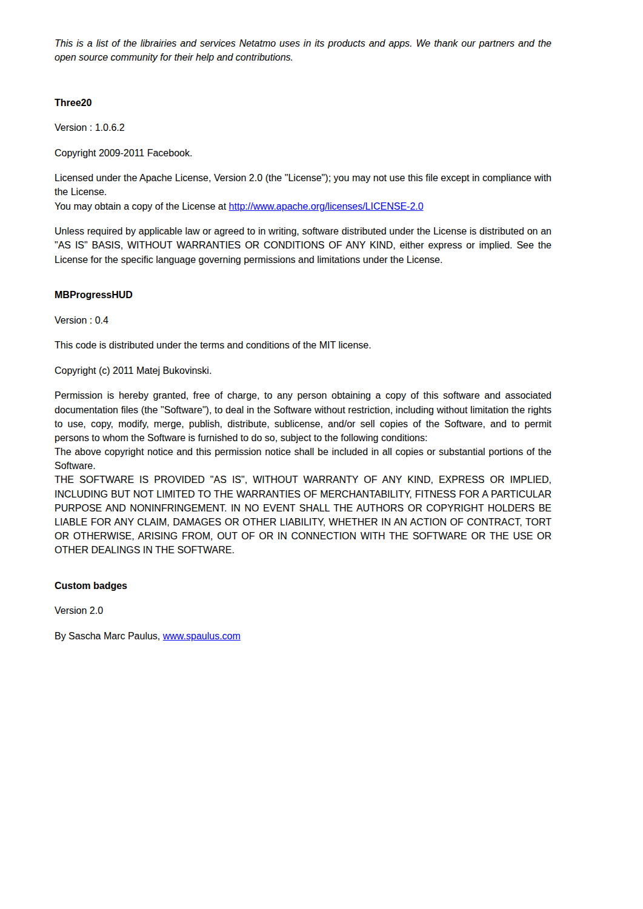This is a list of the librairies and services Netatmo uses in its products and apps. We thank our partners and the open source community for their help and contributions.
Three20
Version : 1.0.6.2
Copyright 2009-2011 Facebook.
Licensed under the Apache License, Version 2.0 (the "License"); you may not use this file except in compliance with the License.
You may obtain a copy of the License at http://www.apache.org/licenses/LICENSE-2.0
Unless required by applicable law or agreed to in writing, software distributed under the License is distributed on an "AS IS" BASIS, WITHOUT WARRANTIES OR CONDITIONS OF ANY KIND, either express or implied. See the License for the specific language governing permissions and limitations under the License.
MBProgressHUD
Version : 0.4
This code is distributed under the terms and conditions of the MIT license.
Copyright (c) 2011 Matej Bukovinski.
Permission is hereby granted, free of charge, to any person obtaining a copy of this software and associated documentation files (the "Software"), to deal in the Software without restriction, including without limitation the rights to use, copy, modify, merge, publish, distribute, sublicense, and/or sell copies of the Software, and to permit persons to whom the Software is furnished to do so, subject to the following conditions:
The above copyright notice and this permission notice shall be included in all copies or substantial portions of the Software.
THE SOFTWARE IS PROVIDED "AS IS", WITHOUT WARRANTY OF ANY KIND, EXPRESS OR IMPLIED, INCLUDING BUT NOT LIMITED TO THE WARRANTIES OF MERCHANTABILITY, FITNESS FOR A PARTICULAR PURPOSE AND NONINFRINGEMENT. IN NO EVENT SHALL THE AUTHORS OR COPYRIGHT HOLDERS BE LIABLE FOR ANY CLAIM, DAMAGES OR OTHER LIABILITY, WHETHER IN AN ACTION OF CONTRACT, TORT OR OTHERWISE, ARISING FROM, OUT OF OR IN CONNECTION WITH THE SOFTWARE OR THE USE OR OTHER DEALINGS IN THE SOFTWARE.
Custom badges
Version 2.0
By Sascha Marc Paulus, www.spaulus.com